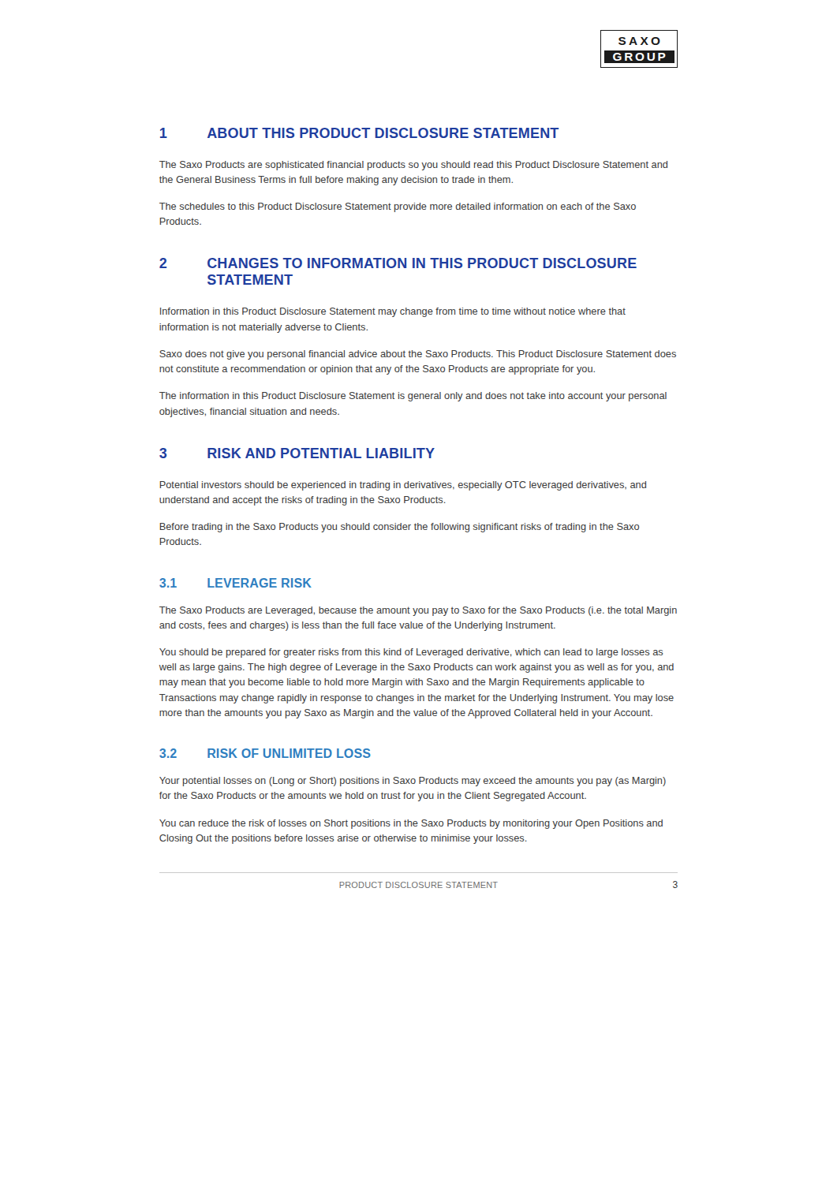SAXO GROUP
1 ABOUT THIS PRODUCT DISCLOSURE STATEMENT
The Saxo Products are sophisticated financial products so you should read this Product Disclosure Statement and the General Business Terms in full before making any decision to trade in them.
The schedules to this Product Disclosure Statement provide more detailed information on each of the Saxo Products.
2 CHANGES TO INFORMATION IN THIS PRODUCT DISCLOSURE STATEMENT
Information in this Product Disclosure Statement may change from time to time without notice where that information is not materially adverse to Clients.
Saxo does not give you personal financial advice about the Saxo Products. This Product Disclosure Statement does not constitute a recommendation or opinion that any of the Saxo Products are appropriate for you.
The information in this Product Disclosure Statement is general only and does not take into account your personal objectives, financial situation and needs.
3 RISK AND POTENTIAL LIABILITY
Potential investors should be experienced in trading in derivatives, especially OTC leveraged derivatives, and understand and accept the risks of trading in the Saxo Products.
Before trading in the Saxo Products you should consider the following significant risks of trading in the Saxo Products.
3.1 LEVERAGE RISK
The Saxo Products are Leveraged, because the amount you pay to Saxo for the Saxo Products (i.e. the total Margin and costs, fees and charges) is less than the full face value of the Underlying Instrument.
You should be prepared for greater risks from this kind of Leveraged derivative, which can lead to large losses as well as large gains. The high degree of Leverage in the Saxo Products can work against you as well as for you, and may mean that you become liable to hold more Margin with Saxo and the Margin Requirements applicable to Transactions may change rapidly in response to changes in the market for the Underlying Instrument. You may lose more than the amounts you pay Saxo as Margin and the value of the Approved Collateral held in your Account.
3.2 RISK OF UNLIMITED LOSS
Your potential losses on (Long or Short) positions in Saxo Products may exceed the amounts you pay (as Margin) for the Saxo Products or the amounts we hold on trust for you in the Client Segregated Account.
You can reduce the risk of losses on Short positions in the Saxo Products by monitoring your Open Positions and Closing Out the positions before losses arise or otherwise to minimise your losses.
PRODUCT DISCLOSURE STATEMENT 3